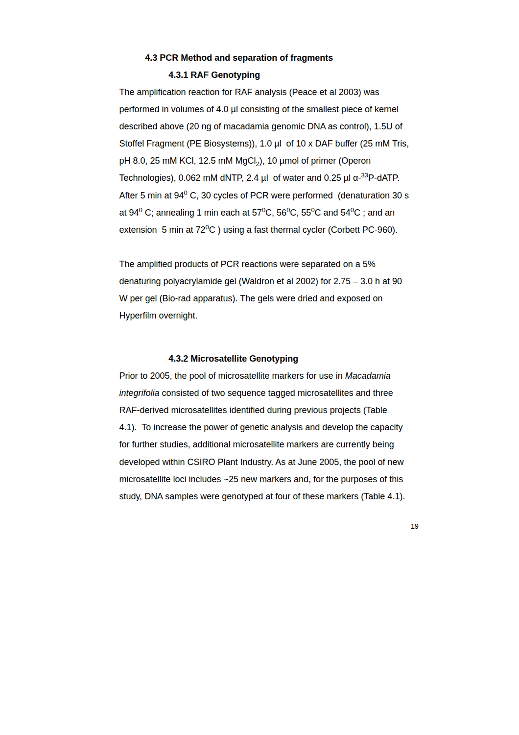4.3 PCR Method and separation of fragments
4.3.1 RAF Genotyping
The amplification reaction for RAF analysis (Peace et al 2003) was performed in volumes of 4.0 µl consisting of the smallest piece of kernel described above (20 ng of macadamia genomic DNA as control), 1.5U of Stoffel Fragment (PE Biosystems)), 1.0 µl of 10 x DAF buffer (25 mM Tris, pH 8.0, 25 mM KCl, 12.5 mM MgCl2), 10 µmol of primer (Operon Technologies), 0.062 mM dNTP, 2.4 µl of water and 0.25 µl α-33P-dATP. After 5 min at 940 C, 30 cycles of PCR were performed (denaturation 30 s at 940 C; annealing 1 min each at 570C, 560C, 550C and 540C ; and an extension 5 min at 720C ) using a fast thermal cycler (Corbett PC-960).
The amplified products of PCR reactions were separated on a 5% denaturing polyacrylamide gel (Waldron et al 2002) for 2.75 – 3.0 h at 90 W per gel (Bio-rad apparatus). The gels were dried and exposed on Hyperfilm overnight.
4.3.2 Microsatellite Genotyping
Prior to 2005, the pool of microsatellite markers for use in Macadamia integrifolia consisted of two sequence tagged microsatellites and three RAF-derived microsatellites identified during previous projects (Table 4.1). To increase the power of genetic analysis and develop the capacity for further studies, additional microsatellite markers are currently being developed within CSIRO Plant Industry. As at June 2005, the pool of new microsatellite loci includes ~25 new markers and, for the purposes of this study, DNA samples were genotyped at four of these markers (Table 4.1).
19